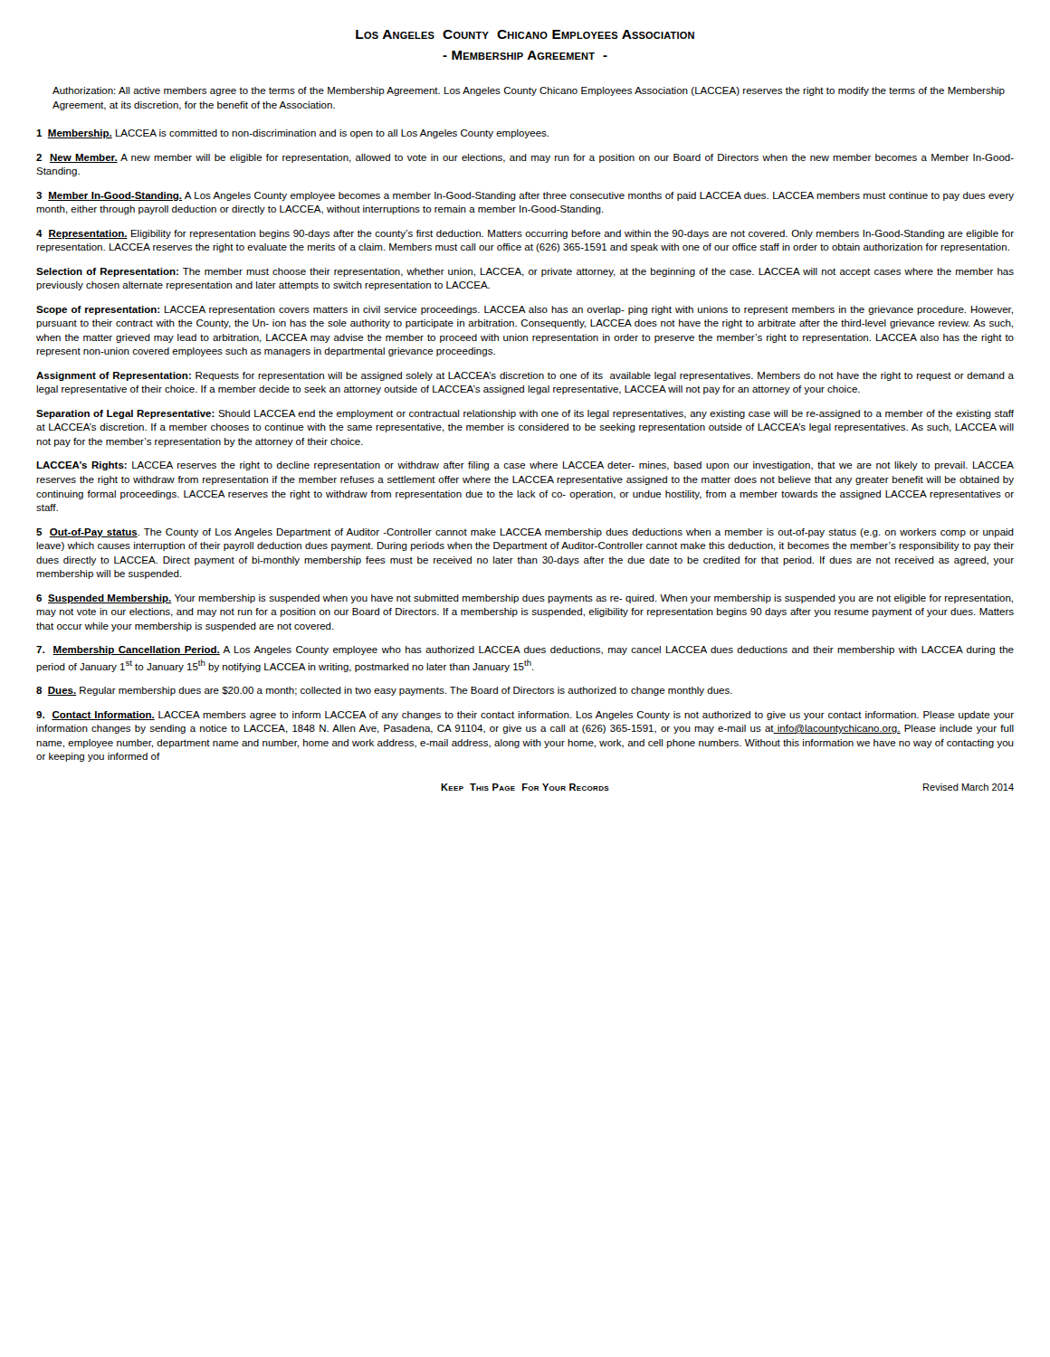Los Angeles County Chicano Employees Association
- Membership Agreement -
Authorization: All active members agree to the terms of the Membership Agreement. Los Angeles County Chicano Employees Association (LACCEA) reserves the right to modify the terms of the Membership Agreement, at its discretion, for the benefit of the Association.
1 Membership. LACCEA is committed to non-discrimination and is open to all Los Angeles County employees.
2 New Member. A new member will be eligible for representation, allowed to vote in our elections, and may run for a position on our Board of Directors when the new member becomes a Member In-Good-Standing.
3 Member In-Good-Standing. A Los Angeles County employee becomes a member In-Good-Standing after three consecutive months of paid LACCEA dues. LACCEA members must continue to pay dues every month, either through payroll deduction or directly to LACCEA, without interruptions to remain a member In-Good-Standing.
4 Representation. Eligibility for representation begins 90-days after the county’s first deduction. Matters occurring before and within the 90-days are not covered. Only members In-Good-Standing are eligible for representation. LACCEA reserves the right to evaluate the merits of a claim. Members must call our office at (626) 365-1591 and speak with one of our office staff in order to obtain authorization for representation.
Selection of Representation: The member must choose their representation, whether union, LACCEA, or private attorney, at the beginning of the case. LACCEA will not accept cases where the member has previously chosen alternate representation and later attempts to switch representation to LACCEA.
Scope of representation: LACCEA representation covers matters in civil service proceedings. LACCEA also has an overlap- ping right with unions to represent members in the grievance procedure. However, pursuant to their contract with the County, the Un- ion has the sole authority to participate in arbitration. Consequently, LACCEA does not have the right to arbitrate after the third-level grievance review. As such, when the matter grieved may lead to arbitration, LACCEA may advise the member to proceed with union representation in order to preserve the member’s right to representation. LACCEA also has the right to represent non-union covered employees such as managers in departmental grievance proceedings.
Assignment of Representation: Requests for representation will be assigned solely at LACCEA’s discretion to one of its available legal representatives. Members do not have the right to request or demand a legal representative of their choice. If a member decide to seek an attorney outside of LACCEA’s assigned legal representative, LACCEA will not pay for an attorney of your choice.
Separation of Legal Representative: Should LACCEA end the employment or contractual relationship with one of its legal representatives, any existing case will be re-assigned to a member of the existing staff at LACCEA’s discretion. If a member chooses to continue with the same representative, the member is considered to be seeking representation outside of LACCEA’s legal representatives. As such, LACCEA will not pay for the member’s representation by the attorney of their choice.
LACCEA’s Rights: LACCEA reserves the right to decline representation or withdraw after filing a case where LACCEA deter- mines, based upon our investigation, that we are not likely to prevail. LACCEA reserves the right to withdraw from representation if the member refuses a settlement offer where the LACCEA representative assigned to the matter does not believe that any greater benefit will be obtained by continuing formal proceedings. LACCEA reserves the right to withdraw from representation due to the lack of co- operation, or undue hostility, from a member towards the assigned LACCEA representatives or staff.
5 Out-of-Pay status. The County of Los Angeles Department of Auditor -Controller cannot make LACCEA membership dues deductions when a member is out-of-pay status (e.g. on workers comp or unpaid leave) which causes interruption of their payroll deduction dues payment. During periods when the Department of Auditor-Controller cannot make this deduction, it becomes the member’s responsibility to pay their dues directly to LACCEA. Direct payment of bi-monthly membership fees must be received no later than 30-days after the due date to be credited for that period. If dues are not received as agreed, your membership will be suspended.
6 Suspended Membership. Your membership is suspended when you have not submitted membership dues payments as re- quired. When your membership is suspended you are not eligible for representation, may not vote in our elections, and may not run for a position on our Board of Directors. If a membership is suspended, eligibility for representation begins 90 days after you resume payment of your dues. Matters that occur while your membership is suspended are not covered.
7. Membership Cancellation Period. A Los Angeles County employee who has authorized LACCEA dues deductions, may cancel LACCEA dues deductions and their membership with LACCEA during the period of January 1st to January 15th by notifying LACCEA in writing, postmarked no later than January 15th.
8 Dues. Regular membership dues are $20.00 a month; collected in two easy payments. The Board of Directors is authorized to change monthly dues.
9. Contact Information. LACCEA members agree to inform LACCEA of any changes to their contact information. Los Angeles County is not authorized to give us your contact information. Please update your information changes by sending a notice to LACCEA, 1848 N. Allen Ave, Pasadena, CA 91104, or give us a call at (626) 365-1591, or you may e-mail us at info@lacountychicano.org. Please include your full name, employee number, department name and number, home and work address, e-mail address, along with your home, work, and cell phone numbers. Without this information we have no way of contacting you or keeping you informed of
Keep This Page For Your Records
Revised March 2014